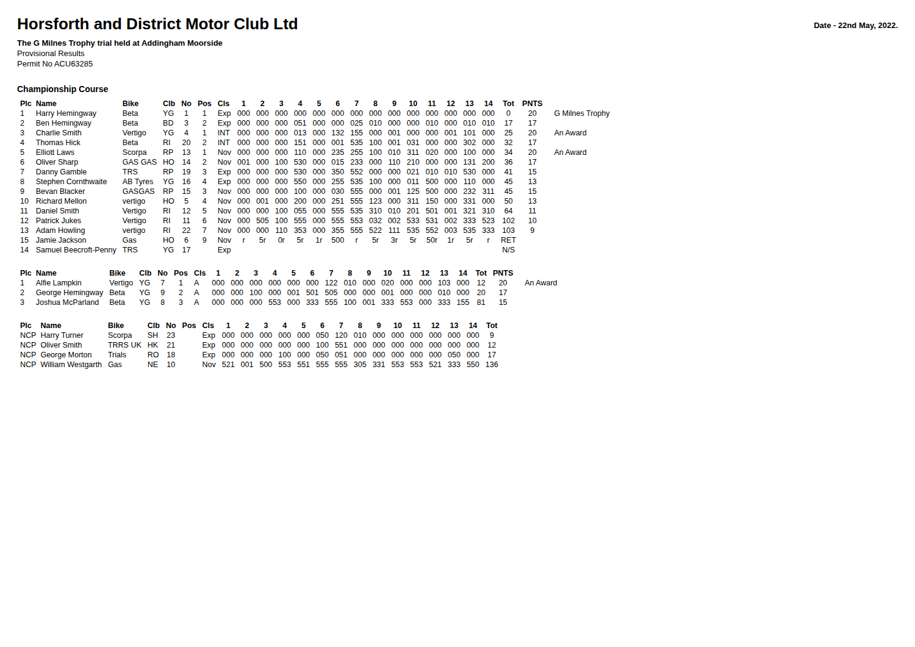Date - 22nd May, 2022.
Horsforth and District Motor Club Ltd
The G Milnes Trophy trial held at Addingham Moorside
Provisional Results
Permit No ACU63285
Championship Course
| Plc | Name | Bike | Clb | No | Pos | Cls | 1 | 2 | 3 | 4 | 5 | 6 | 7 | 8 | 9 | 10 | 11 | 12 | 13 | 14 | Tot | PNTS | |
| --- | --- | --- | --- | --- | --- | --- | --- | --- | --- | --- | --- | --- | --- | --- | --- | --- | --- | --- | --- | --- | --- | --- | --- |
| 1 | Harry Hemingway | Beta | YG | 1 | 1 | Exp | 000 | 000 | 000 | 000 | 000 | 000 | 000 | 000 | 000 | 000 | 000 | 000 | 000 | 000 | 0 | 20 | G Milnes Trophy |
| 2 | Ben Hemingway | Beta | BD | 3 | 2 | Exp | 000 | 000 | 000 | 051 | 000 | 000 | 025 | 010 | 000 | 000 | 010 | 000 | 010 | 010 | 17 | 17 | |
| 3 | Charlie Smith | Vertigo | YG | 4 | 1 | INT | 000 | 000 | 000 | 013 | 000 | 132 | 155 | 000 | 001 | 000 | 000 | 001 | 101 | 000 | 25 | 20 | An Award |
| 4 | Thomas Hick | Beta | RI | 20 | 2 | INT | 000 | 000 | 000 | 151 | 000 | 001 | 535 | 100 | 001 | 031 | 000 | 000 | 302 | 000 | 32 | 17 | |
| 5 | Elliott Laws | Scorpa | RP | 13 | 1 | Nov | 000 | 000 | 000 | 110 | 000 | 235 | 255 | 100 | 010 | 311 | 020 | 000 | 100 | 000 | 34 | 20 | An Award |
| 6 | Oliver Sharp | GAS GAS | HO | 14 | 2 | Nov | 001 | 000 | 100 | 530 | 000 | 015 | 233 | 000 | 110 | 210 | 000 | 000 | 131 | 200 | 36 | 17 | |
| 7 | Danny Gamble | TRS | RP | 19 | 3 | Exp | 000 | 000 | 000 | 530 | 000 | 350 | 552 | 000 | 000 | 021 | 010 | 010 | 530 | 000 | 41 | 15 | |
| 8 | Stephen Cornthwaite | AB Tyres | YG | 16 | 4 | Exp | 000 | 000 | 000 | 550 | 000 | 255 | 535 | 100 | 000 | 011 | 500 | 000 | 110 | 000 | 45 | 13 | |
| 9 | Bevan Blacker | GASGAS | RP | 15 | 3 | Nov | 000 | 000 | 000 | 100 | 000 | 030 | 555 | 000 | 001 | 125 | 500 | 000 | 232 | 311 | 45 | 15 | |
| 10 | Richard Mellon | vertigo | HO | 5 | 4 | Nov | 000 | 001 | 000 | 200 | 000 | 251 | 555 | 123 | 000 | 311 | 150 | 000 | 331 | 000 | 50 | 13 | |
| 11 | Daniel Smith | Vertigo | RI | 12 | 5 | Nov | 000 | 000 | 100 | 055 | 000 | 555 | 535 | 310 | 010 | 201 | 501 | 001 | 321 | 310 | 64 | 11 | |
| 12 | Patrick Jukes | Vertigo | RI | 11 | 6 | Nov | 000 | 505 | 100 | 555 | 000 | 555 | 553 | 032 | 002 | 533 | 531 | 002 | 333 | 523 | 102 | 10 | |
| 13 | Adam Howling | vertigo | RI | 22 | 7 | Nov | 000 | 000 | 110 | 353 | 000 | 355 | 555 | 522 | 111 | 535 | 552 | 003 | 535 | 333 | 103 | 9 | |
| 15 | Jamie Jackson | Gas | HO | 6 | 9 | Nov | r | 5r | 0r | 5r | 1r | 500 | r | 5r | 3r | 5r | 50r | 1r | 5r | r | RET | | |
| 14 | Samuel Beecroft-Penny | TRS | YG | 17 | | Exp | | | | | | | | | | | | | | | N/S | | |
| Plc | Name | Bike | Clb | No | Pos | Cls | 1 | 2 | 3 | 4 | 5 | 6 | 7 | 8 | 9 | 10 | 11 | 12 | 13 | 14 | Tot | PNTS | |
| --- | --- | --- | --- | --- | --- | --- | --- | --- | --- | --- | --- | --- | --- | --- | --- | --- | --- | --- | --- | --- | --- | --- | --- |
| 1 | Alfie Lampkin | Vertigo | YG | 7 | 1 | A | 000 | 000 | 000 | 000 | 000 | 000 | 122 | 010 | 000 | 020 | 000 | 000 | 103 | 000 | 12 | 20 | An Award |
| 2 | George Hemingway | Beta | YG | 9 | 2 | A | 000 | 000 | 100 | 000 | 001 | 501 | 505 | 000 | 000 | 001 | 000 | 000 | 010 | 000 | 20 | 17 | |
| 3 | Joshua McParland | Beta | YG | 8 | 3 | A | 000 | 000 | 000 | 553 | 000 | 333 | 555 | 100 | 001 | 333 | 553 | 000 | 333 | 155 | 81 | 15 | |
| Plc | Name | Bike | Clb | No | Pos | Cls | 1 | 2 | 3 | 4 | 5 | 6 | 7 | 8 | 9 | 10 | 11 | 12 | 13 | 14 | Tot |
| --- | --- | --- | --- | --- | --- | --- | --- | --- | --- | --- | --- | --- | --- | --- | --- | --- | --- | --- | --- | --- | --- |
| NCP | Harry Turner | Scorpa | SH | 23 | | Exp | 000 | 000 | 000 | 000 | 000 | 050 | 120 | 010 | 000 | 000 | 000 | 000 | 000 | 000 | 9 |
| NCP | Oliver Smith | TRRS UK | HK | 21 | | Exp | 000 | 000 | 000 | 000 | 000 | 100 | 551 | 000 | 000 | 000 | 000 | 000 | 000 | 000 | 12 |
| NCP | George Morton | Trials | RO | 18 | | Exp | 000 | 000 | 000 | 100 | 000 | 050 | 051 | 000 | 000 | 000 | 000 | 000 | 050 | 000 | 17 |
| NCP | William Westgarth | Gas | NE | 10 | | Nov | 521 | 001 | 500 | 553 | 551 | 555 | 555 | 305 | 331 | 553 | 553 | 521 | 333 | 550 | 136 |